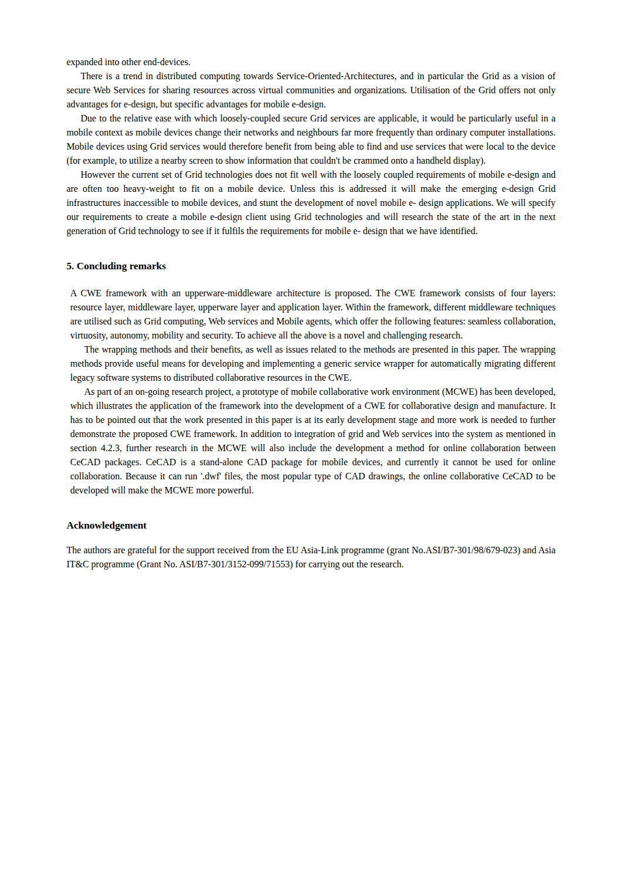expanded into other end-devices.
There is a trend in distributed computing towards Service-Oriented-Architectures, and in particular the Grid as a vision of secure Web Services for sharing resources across virtual communities and organizations. Utilisation of the Grid offers not only advantages for e-design, but specific advantages for mobile e-design.
Due to the relative ease with which loosely-coupled secure Grid services are applicable, it would be particularly useful in a mobile context as mobile devices change their networks and neighbours far more frequently than ordinary computer installations. Mobile devices using Grid services would therefore benefit from being able to find and use services that were local to the device (for example, to utilize a nearby screen to show information that couldn't be crammed onto a handheld display).
However the current set of Grid technologies does not fit well with the loosely coupled requirements of mobile e-design and are often too heavy-weight to fit on a mobile device. Unless this is addressed it will make the emerging e-design Grid infrastructures inaccessible to mobile devices, and stunt the development of novel mobile e- design applications. We will specify our requirements to create a mobile e-design client using Grid technologies and will research the state of the art in the next generation of Grid technology to see if it fulfils the requirements for mobile e- design that we have identified.
5. Concluding remarks
A CWE framework with an upperware-middleware architecture is proposed. The CWE framework consists of four layers: resource layer, middleware layer, upperware layer and application layer. Within the framework, different middleware techniques are utilised such as Grid computing, Web services and Mobile agents, which offer the following features: seamless collaboration, virtuosity, autonomy, mobility and security. To achieve all the above is a novel and challenging research.
The wrapping methods and their benefits, as well as issues related to the methods are presented in this paper. The wrapping methods provide useful means for developing and implementing a generic service wrapper for automatically migrating different legacy software systems to distributed collaborative resources in the CWE.
As part of an on-going research project, a prototype of mobile collaborative work environment (MCWE) has been developed, which illustrates the application of the framework into the development of a CWE for collaborative design and manufacture. It has to be pointed out that the work presented in this paper is at its early development stage and more work is needed to further demonstrate the proposed CWE framework. In addition to integration of grid and Web services into the system as mentioned in section 4.2.3, further research in the MCWE will also include the development a method for online collaboration between CeCAD packages. CeCAD is a stand-alone CAD package for mobile devices, and currently it cannot be used for online collaboration. Because it can run '.dwf' files, the most popular type of CAD drawings, the online collaborative CeCAD to be developed will make the MCWE more powerful.
Acknowledgement
The authors are grateful for the support received from the EU Asia-Link programme (grant No.ASI/B7-301/98/679-023) and Asia IT&C programme (Grant No. ASI/B7-301/3152-099/71553) for carrying out the research.